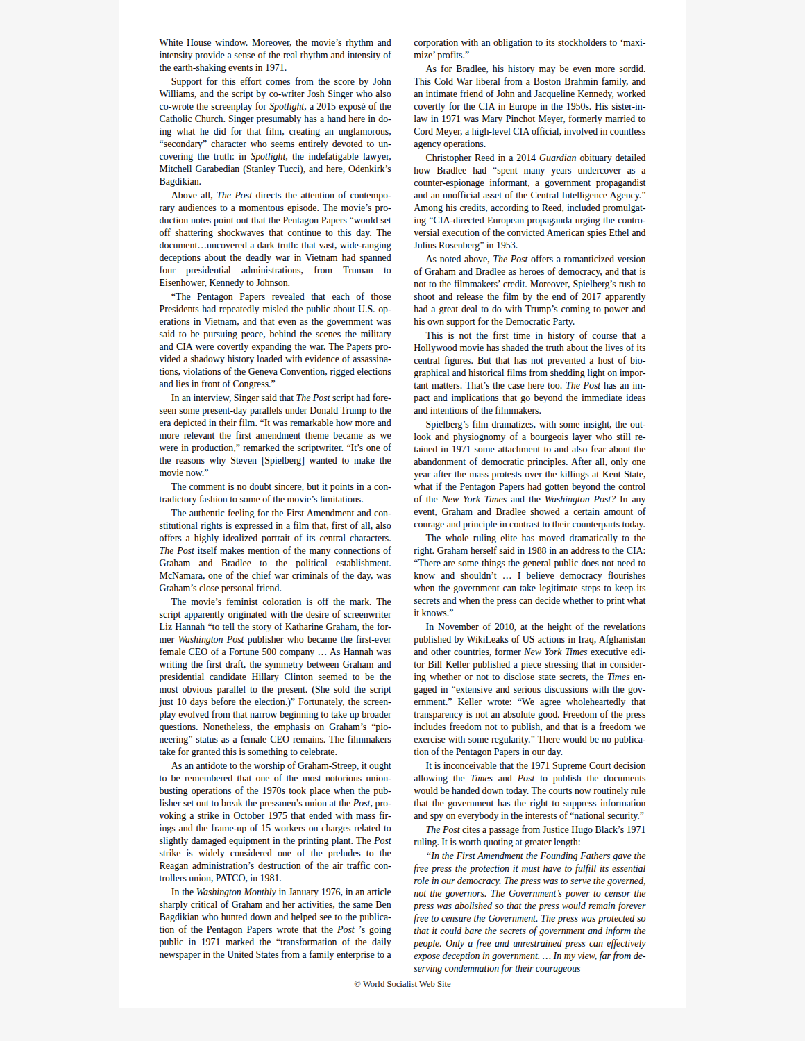White House window. Moreover, the movie’s rhythm and intensity provide a sense of the real rhythm and intensity of the earth-shaking events in 1971.
Support for this effort comes from the score by John Williams, and the script by co-writer Josh Singer who also co-wrote the screenplay for Spotlight, a 2015 exposé of the Catholic Church. Singer presumably has a hand here in doing what he did for that film, creating an unglamorous, “secondary” character who seems entirely devoted to uncovering the truth: in Spotlight, the indefatigable lawyer, Mitchell Garabedian (Stanley Tucci), and here, Odenkirk’s Bagdikian.
Above all, The Post directs the attention of contemporary audiences to a momentous episode. The movie’s production notes point out that the Pentagon Papers “would set off shattering shockwaves that continue to this day. The document…uncovered a dark truth: that vast, wide-ranging deceptions about the deadly war in Vietnam had spanned four presidential administrations, from Truman to Eisenhower, Kennedy to Johnson.
“The Pentagon Papers revealed that each of those Presidents had repeatedly misled the public about U.S. operations in Vietnam, and that even as the government was said to be pursuing peace, behind the scenes the military and CIA were covertly expanding the war. The Papers provided a shadowy history loaded with evidence of assassinations, violations of the Geneva Convention, rigged elections and lies in front of Congress.”
In an interview, Singer said that The Post script had foreseen some present-day parallels under Donald Trump to the era depicted in their film. “It was remarkable how more and more relevant the first amendment theme became as we were in production,” remarked the scriptwriter. “It’s one of the reasons why Steven [Spielberg] wanted to make the movie now.”
The comment is no doubt sincere, but it points in a contradictory fashion to some of the movie’s limitations.
The authentic feeling for the First Amendment and constitutional rights is expressed in a film that, first of all, also offers a highly idealized portrait of its central characters. The Post itself makes mention of the many connections of Graham and Bradlee to the political establishment. McNamara, one of the chief war criminals of the day, was Graham’s close personal friend.
The movie’s feminist coloration is off the mark. The script apparently originated with the desire of screenwriter Liz Hannah “to tell the story of Katharine Graham, the former Washington Post publisher who became the first-ever female CEO of a Fortune 500 company … As Hannah was writing the first draft, the symmetry between Graham and presidential candidate Hillary Clinton seemed to be the most obvious parallel to the present. (She sold the script just 10 days before the election.)” Fortunately, the screenplay evolved from that narrow beginning to take up broader questions. Nonetheless, the emphasis on Graham’s “pioneering” status as a female CEO remains. The filmmakers take for granted this is something to celebrate.
As an antidote to the worship of Graham-Streep, it ought to be remembered that one of the most notorious union-busting operations of the 1970s took place when the publisher set out to break the pressmen’s union at the Post, provoking a strike in October 1975 that ended with mass firings and the frame-up of 15 workers on charges related to slightly damaged equipment in the printing plant. The Post strike is widely considered one of the preludes to the Reagan administration’s destruction of the air traffic controllers union, PATCO, in 1981.
In the Washington Monthly in January 1976, in an article sharply critical of Graham and her activities, the same Ben Bagdikian who hunted down and helped see to the publication of the Pentagon Papers wrote that the Post ’s going public in 1971 marked the “transformation of the daily newspaper in the United States from a family enterprise to a corporation with an obligation to its stockholders to ‘maximize’ profits.”
As for Bradlee, his history may be even more sordid. This Cold War liberal from a Boston Brahmin family, and an intimate friend of John and Jacqueline Kennedy, worked covertly for the CIA in Europe in the 1950s. His sister-in-law in 1971 was Mary Pinchot Meyer, formerly married to Cord Meyer, a high-level CIA official, involved in countless agency operations.
Christopher Reed in a 2014 Guardian obituary detailed how Bradlee had “spent many years undercover as a counter-espionage informant, a government propagandist and an unofficial asset of the Central Intelligence Agency.” Among his credits, according to Reed, included promulgating “CIA-directed European propaganda urging the controversial execution of the convicted American spies Ethel and Julius Rosenberg” in 1953.
As noted above, The Post offers a romanticized version of Graham and Bradlee as heroes of democracy, and that is not to the filmmakers’ credit. Moreover, Spielberg’s rush to shoot and release the film by the end of 2017 apparently had a great deal to do with Trump’s coming to power and his own support for the Democratic Party.
This is not the first time in history of course that a Hollywood movie has shaded the truth about the lives of its central figures. But that has not prevented a host of biographical and historical films from shedding light on important matters. That’s the case here too. The Post has an impact and implications that go beyond the immediate ideas and intentions of the filmmakers.
Spielberg’s film dramatizes, with some insight, the outlook and physiognomy of a bourgeois layer who still retained in 1971 some attachment to and also fear about the abandonment of democratic principles. After all, only one year after the mass protests over the killings at Kent State, what if the Pentagon Papers had gotten beyond the control of the New York Times and the Washington Post? In any event, Graham and Bradlee showed a certain amount of courage and principle in contrast to their counterparts today.
The whole ruling elite has moved dramatically to the right. Graham herself said in 1988 in an address to the CIA: “There are some things the general public does not need to know and shouldn’t … I believe democracy flourishes when the government can take legitimate steps to keep its secrets and when the press can decide whether to print what it knows.”
In November of 2010, at the height of the revelations published by WikiLeaks of US actions in Iraq, Afghanistan and other countries, former New York Times executive editor Bill Keller published a piece stressing that in considering whether or not to disclose state secrets, the Times engaged in “extensive and serious discussions with the government.” Keller wrote: “We agree wholeheartedly that transparency is not an absolute good. Freedom of the press includes freedom not to publish, and that is a freedom we exercise with some regularity.” There would be no publication of the Pentagon Papers in our day.
It is inconceivable that the 1971 Supreme Court decision allowing the Times and Post to publish the documents would be handed down today. The courts now routinely rule that the government has the right to suppress information and spy on everybody in the interests of “national security.”
The Post cites a passage from Justice Hugo Black’s 1971 ruling. It is worth quoting at greater length:
“In the First Amendment the Founding Fathers gave the free press the protection it must have to fulfill its essential role in our democracy. The press was to serve the governed, not the governors. The Government’s power to censor the press was abolished so that the press would remain forever free to censure the Government. The press was protected so that it could bare the secrets of government and inform the people. Only a free and unrestrained press can effectively expose deception in government. … In my view, far from deserving condemnation for their courageous
© World Socialist Web Site